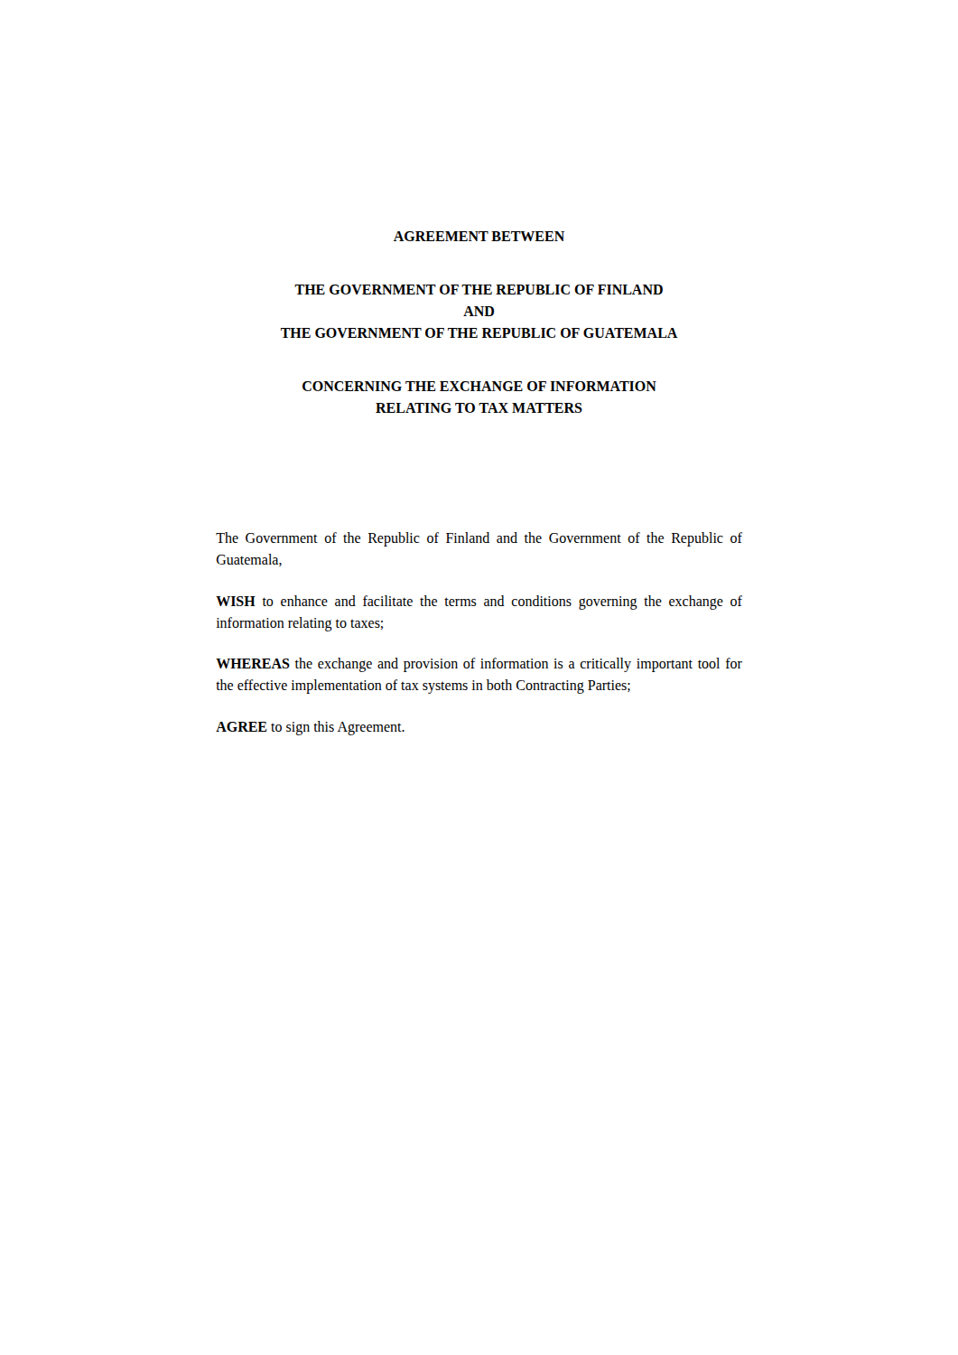Agreement between
The Government of the Republic of Finland
and
The Government of the Republic of Guatemala
Concerning the Exchange of Information
relating to Tax Matters
The Government of the Republic of Finland and the Government of the Republic of Guatemala,
WISH to enhance and facilitate the terms and conditions governing the exchange of information relating to taxes;
WHEREAS the exchange and provision of information is a critically important tool for the effective implementation of tax systems in both Contracting Parties;
AGREE to sign this Agreement.